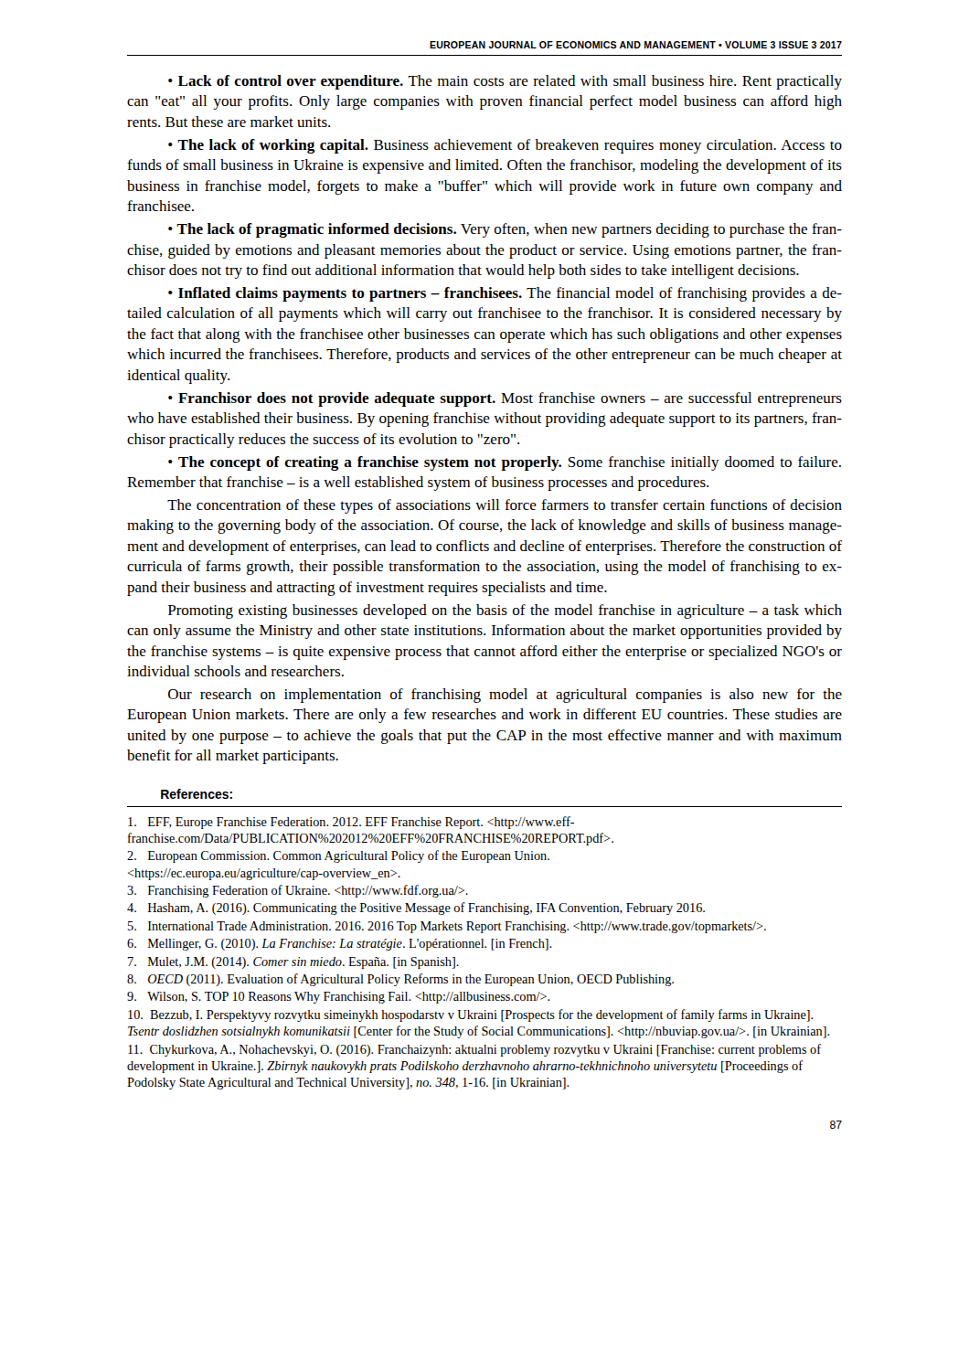European Journal of Economics and Management • Volume 3 Issue 3 2017
Lack of control over expenditure. The main costs are related with small business hire. Rent practically can "eat" all your profits. Only large companies with proven financial perfect model business can afford high rents. But these are market units.
The lack of working capital. Business achievement of breakeven requires money circulation. Access to funds of small business in Ukraine is expensive and limited. Often the franchisor, modeling the development of its business in franchise model, forgets to make a "buffer" which will provide work in future own company and franchisee.
The lack of pragmatic informed decisions. Very often, when new partners deciding to purchase the franchise, guided by emotions and pleasant memories about the product or service. Using emotions partner, the franchisor does not try to find out additional information that would help both sides to take intelligent decisions.
Inflated claims payments to partners – franchisees. The financial model of franchising provides a detailed calculation of all payments which will carry out franchisee to the franchisor. It is considered necessary by the fact that along with the franchisee other businesses can operate which has such obligations and other expenses which incurred the franchisees. Therefore, products and services of the other entrepreneur can be much cheaper at identical quality.
Franchisor does not provide adequate support. Most franchise owners – are successful entrepreneurs who have established their business. By opening franchise without providing adequate support to its partners, franchisor practically reduces the success of its evolution to "zero".
The concept of creating a franchise system not properly. Some franchise initially doomed to failure. Remember that franchise – is a well established system of business processes and procedures.
The concentration of these types of associations will force farmers to transfer certain functions of decision making to the governing body of the association. Of course, the lack of knowledge and skills of business management and development of enterprises, can lead to conflicts and decline of enterprises. Therefore the construction of curricula of farms growth, their possible transformation to the association, using the model of franchising to expand their business and attracting of investment requires specialists and time.
Promoting existing businesses developed on the basis of the model franchise in agriculture – a task which can only assume the Ministry and other state institutions. Information about the market opportunities provided by the franchise systems – is quite expensive process that cannot afford either the enterprise or specialized NGO's or individual schools and researchers.
Our research on implementation of franchising model at agricultural companies is also new for the European Union markets. There are only a few researches and work in different EU countries. These studies are united by one purpose – to achieve the goals that put the CAP in the most effective manner and with maximum benefit for all market participants.
References:
1. EFF, Europe Franchise Federation. 2012. EFF Franchise Report. <http://www.eff-
franchise.com/Data/PUBLICATION%202012%20EFF%20FRANCHISE%20REPORT.pdf>.
2. European Commission. Common Agricultural Policy of the European Union.
<https://ec.europa.eu/agriculture/cap-overview_en>.
3. Franchising Federation of Ukraine. <http://www.fdf.org.ua/>.
4. Hasham, A. (2016). Communicating the Positive Message of Franchising, IFA Convention, February 2016.
5. International Trade Administration. 2016. 2016 Top Markets Report Franchising. <http://www.trade.gov/topmarkets/>.
6. Mellinger, G. (2010). La Franchise: La stratégie. L'opérationnel. [in French].
7. Mulet, J.M. (2014). Comer sin miedo. España. [in Spanish].
8. OECD (2011). Evaluation of Agricultural Policy Reforms in the European Union, OECD Publishing.
9. Wilson, S. TOP 10 Reasons Why Franchising Fail. <http://allbusiness.com/>.
10. Bezzub, I. Perspektyvy rozvytku simeinykh hospodarstv v Ukraini [Prospects for the development of family farms in Ukraine]. Tsentr doslidzhen sotsialnykh komunikatsii [Center for the Study of Social Communications]. <http://nbuviap.gov.ua/>. [in Ukrainian].
11. Chykurkova, A., Nohachevskyi, O. (2016). Franchaizynh: aktualni problemy rozvytku v Ukraini [Franchise: current problems of development in Ukraine.]. Zbirnyk naukovykh prats Podilskoho derzhavnoho ahrarno-tekhnichnoho universytetu [Proceedings of Podolsky State Agricultural and Technical University], no. 348, 1-16. [in Ukrainian].
87